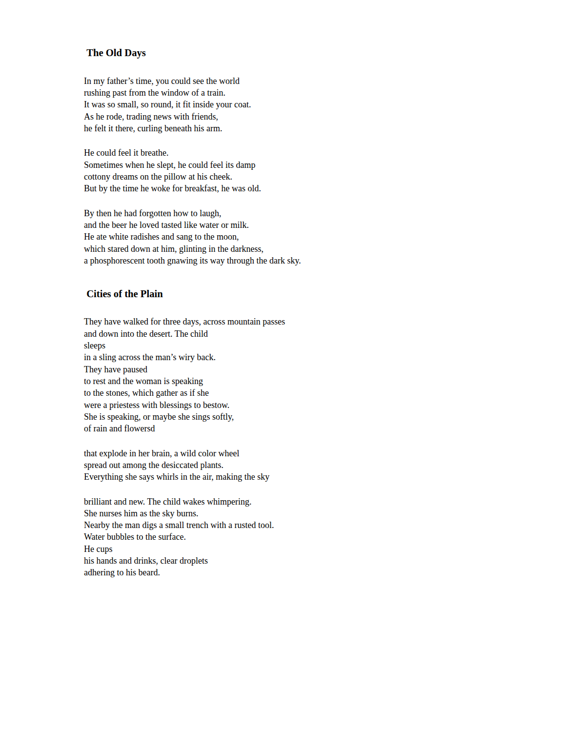The Old Days
In my father’s time, you could see the world
rushing past from the window of a train.
It was so small, so round, it fit inside your coat.
As he rode, trading news with friends,
he felt it there, curling beneath his arm.
He could feel it breathe.
Sometimes when he slept, he could feel its damp
cottony dreams on the pillow at his cheek.
But by the time he woke for breakfast, he was old.
By then he had forgotten how to laugh,
and the beer he loved tasted like water or milk.
He ate white radishes and sang to the moon,
which stared down at him, glinting in the darkness,
a phosphorescent tooth gnawing its way through the dark sky.
Cities of the Plain
They have walked for three days, across mountain passes
and down into the desert. The child
sleeps
in a sling across the man’s wiry back.
They have paused
to rest and the woman is speaking
to the stones, which gather as if she
were a priestess with blessings to bestow.
She is speaking, or maybe she sings softly,
of rain and flowersd
that explode in her brain, a wild color wheel
spread out among the desiccated plants.
Everything she says whirls in the air, making the sky
brilliant and new. The child wakes whimpering.
She nurses him as the sky burns.
Nearby the man digs a small trench with a rusted tool.
Water bubbles to the surface.
He cups
his hands and drinks, clear droplets
adhering to his beard.